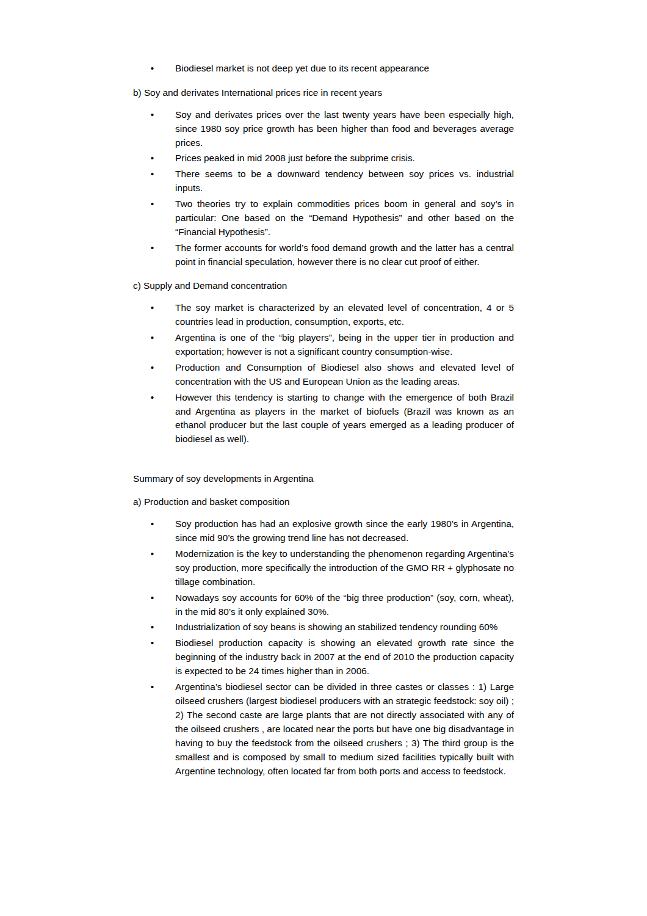Biodiesel market is not deep yet due to its recent appearance
b) Soy and derivates International prices rice in recent years
Soy and derivates prices over the last twenty years have been especially high, since 1980 soy price growth has been higher than food and beverages average prices.
Prices peaked in mid 2008 just before the subprime crisis.
There seems to be a downward tendency between soy prices vs. industrial inputs.
Two theories try to explain commodities prices boom in general and soy’s in particular: One based on the “Demand Hypothesis” and other based on the “Financial Hypothesis”.
The former accounts for world’s food demand growth and the latter has a central point in financial speculation, however there is no clear cut proof of either.
c) Supply and Demand concentration
The soy market is characterized by an elevated level of concentration, 4 or 5 countries lead in production, consumption, exports, etc.
Argentina is one of the “big players”, being in the upper tier in production and exportation; however is not a significant country consumption-wise.
Production and Consumption of Biodiesel also shows and elevated level of concentration with the US and European Union as the leading areas.
However this tendency is starting to change with the emergence of both Brazil and Argentina as players in the market of biofuels (Brazil was known as an ethanol producer but the last couple of years emerged as a leading producer of biodiesel as well).
Summary of soy developments in Argentina
a) Production and basket composition
Soy production has had an explosive growth since the early 1980’s in Argentina, since mid 90’s the growing trend line has not decreased.
Modernization is the key to understanding the phenomenon regarding Argentina’s soy production, more specifically the introduction of the GMO RR + glyphosate no tillage combination.
Nowadays soy accounts for 60% of the “big three production” (soy, corn, wheat), in the mid 80’s it only explained 30%.
Industrialization of soy beans is showing an stabilized tendency rounding 60%
Biodiesel production capacity is showing an elevated growth rate since the beginning of the industry back in 2007 at the end of 2010 the production capacity is expected to be 24 times higher than in 2006.
Argentina’s biodiesel sector can be divided in three castes or classes : 1) Large oilseed crushers (largest biodiesel producers with an strategic feedstock: soy oil) ; 2) The second caste are large plants that are not directly associated with any of the oilseed crushers , are located near the ports but have one big disadvantage in having to buy the feedstock from the oilseed crushers ; 3) The third group is the smallest and is composed by small to medium sized facilities typically built with Argentine technology, often located far from both ports and access to feedstock.